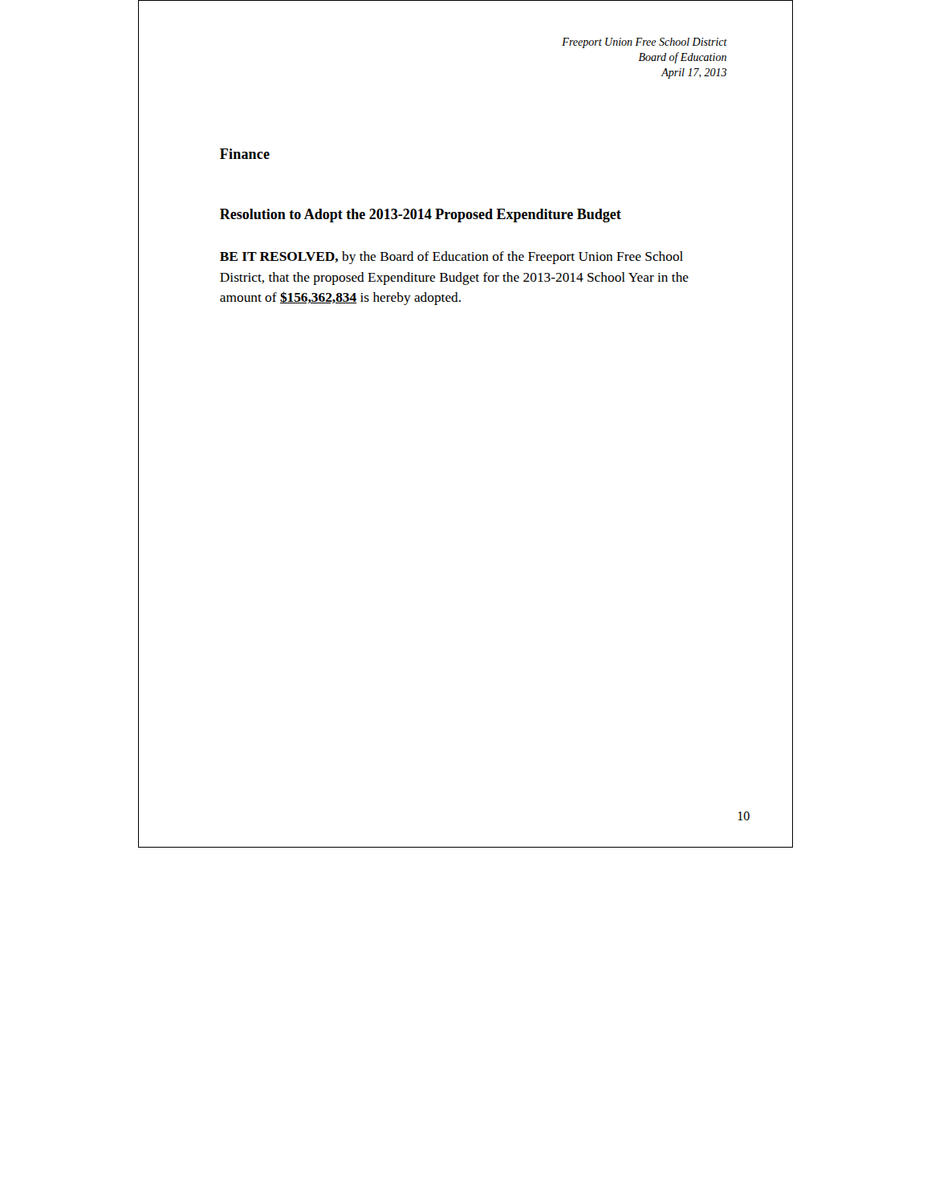Freeport Union Free School District
Board of Education
April 17, 2013
Finance
Resolution to Adopt the 2013-2014 Proposed Expenditure Budget
BE IT RESOLVED, by the Board of Education of the Freeport Union Free School District, that the proposed Expenditure Budget for the 2013-2014 School Year in the amount of $156,362,834 is hereby adopted.
10